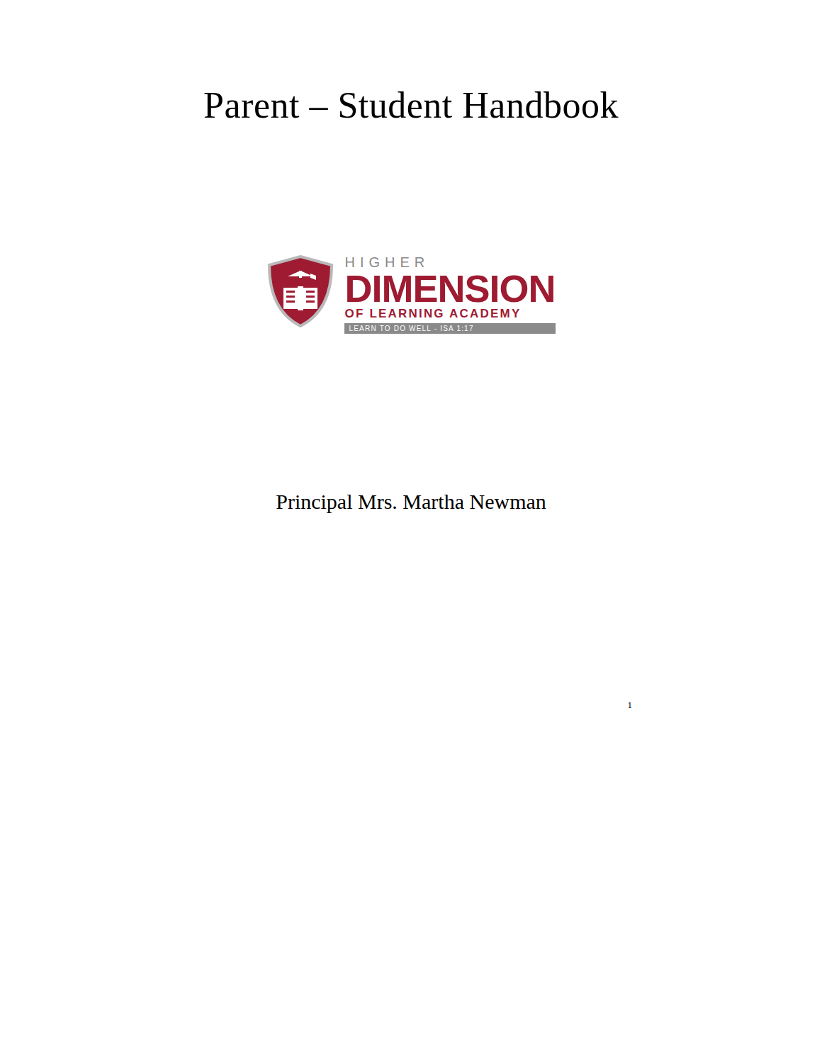Parent – Student Handbook
HIGHER
DIMENSION
OF LEARNING ACADEMY
LEARN TO DO WELL - ISA 1:17
Principal Mrs. Martha Newman
1